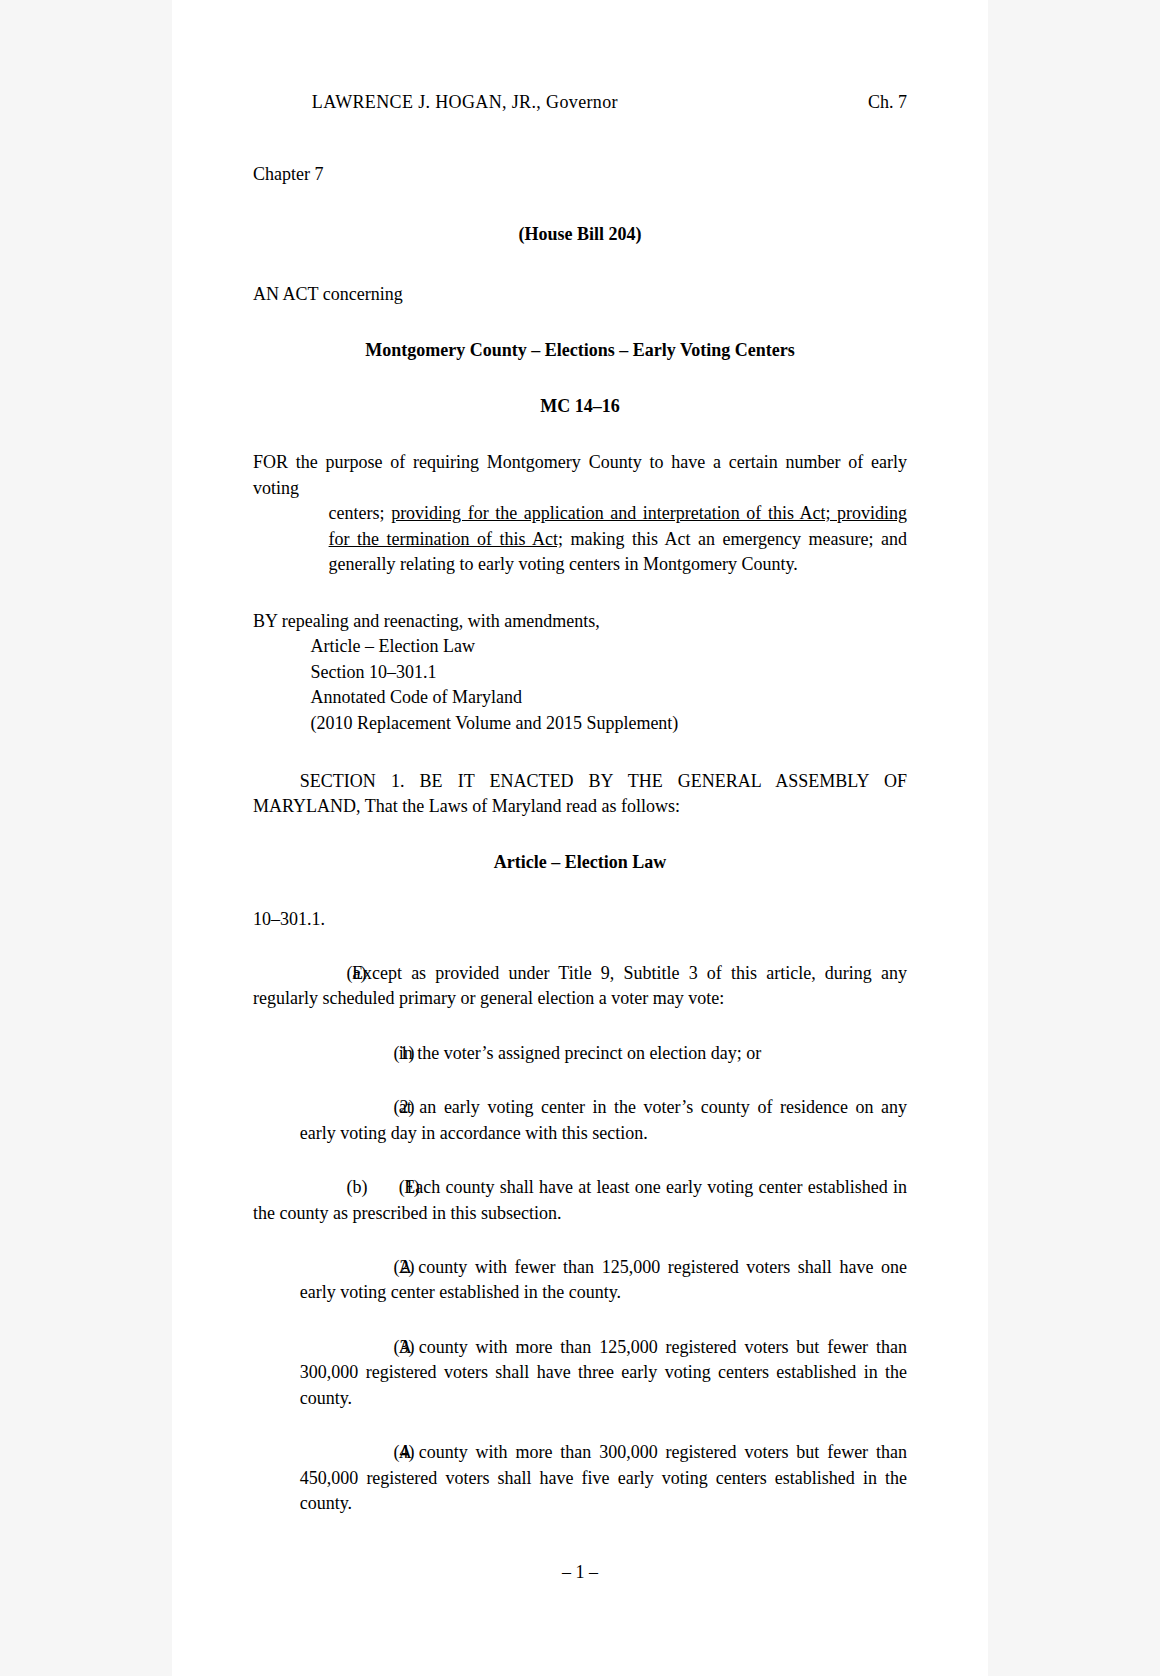LAWRENCE J. HOGAN, JR., Governor Ch. 7
Chapter 7
(House Bill 204)
AN ACT concerning
Montgomery County – Elections – Early Voting Centers
MC 14–16
FOR the purpose of requiring Montgomery County to have a certain number of early voting centers; providing for the application and interpretation of this Act; providing for the termination of this Act; making this Act an emergency measure; and generally relating to early voting centers in Montgomery County.
BY repealing and reenacting, with amendments, Article – Election Law Section 10–301.1 Annotated Code of Maryland (2010 Replacement Volume and 2015 Supplement)
SECTION 1. BE IT ENACTED BY THE GENERAL ASSEMBLY OF MARYLAND, That the Laws of Maryland read as follows:
Article – Election Law
10–301.1.
(a) Except as provided under Title 9, Subtitle 3 of this article, during any regularly scheduled primary or general election a voter may vote:
(1) in the voter’s assigned precinct on election day; or
(2) at an early voting center in the voter’s county of residence on any early voting day in accordance with this section.
(b)(1) Each county shall have at least one early voting center established in the county as prescribed in this subsection.
(2) A county with fewer than 125,000 registered voters shall have one early voting center established in the county.
(3) A county with more than 125,000 registered voters but fewer than 300,000 registered voters shall have three early voting centers established in the county.
(4) A county with more than 300,000 registered voters but fewer than 450,000 registered voters shall have five early voting centers established in the county.
– 1 –